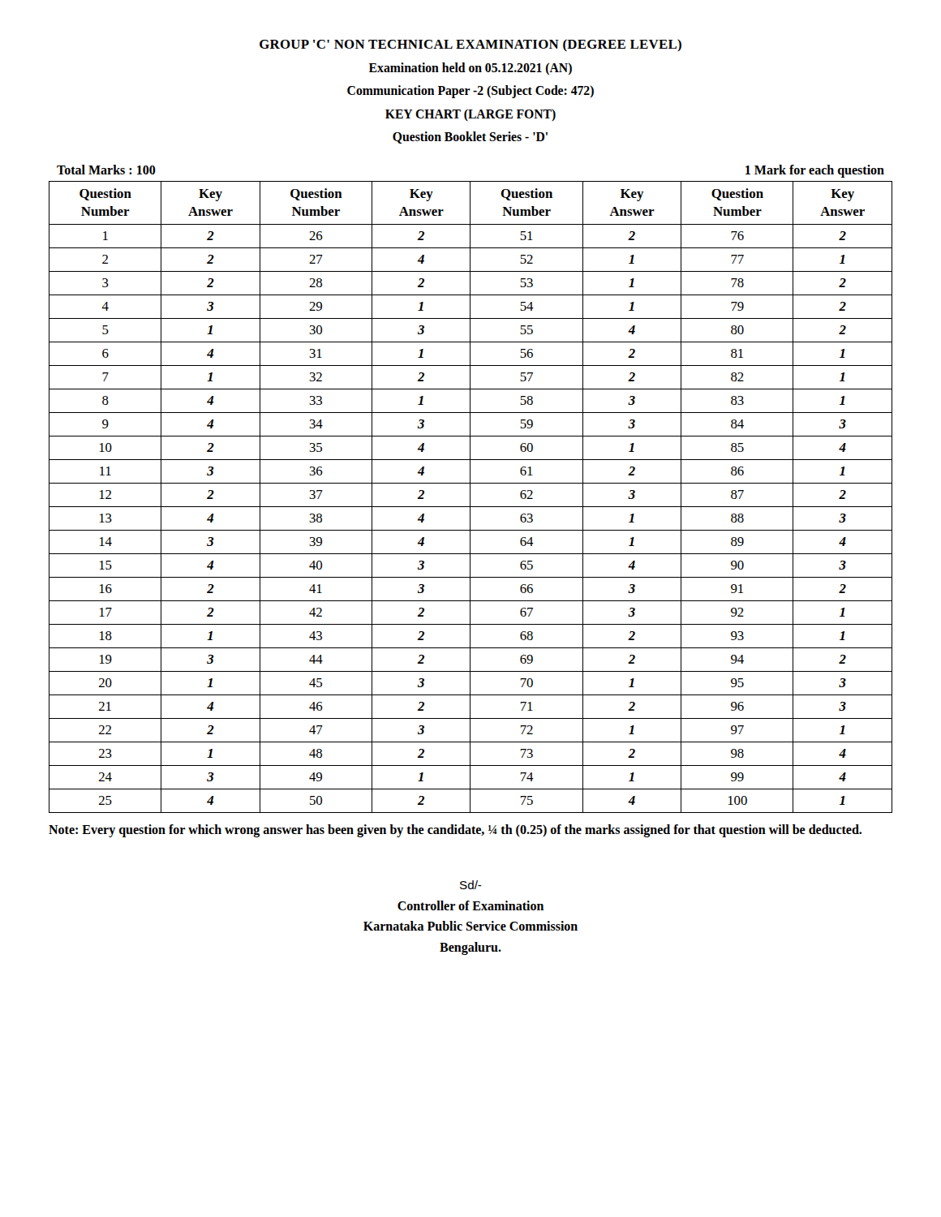GROUP 'C' NON TECHNICAL EXAMINATION (DEGREE LEVEL)
Examination held on 05.12.2021 (AN)
Communication Paper -2 (Subject Code: 472)
KEY CHART (LARGE FONT)
Question Booklet Series - 'D'
Total Marks : 100 1 Mark for each question
| Question Number | Key Answer | Question Number | Key Answer | Question Number | Key Answer | Question Number | Key Answer |
| --- | --- | --- | --- | --- | --- | --- | --- |
| 1 | 2 | 26 | 2 | 51 | 2 | 76 | 2 |
| 2 | 2 | 27 | 4 | 52 | 1 | 77 | 1 |
| 3 | 2 | 28 | 2 | 53 | 1 | 78 | 2 |
| 4 | 3 | 29 | 1 | 54 | 1 | 79 | 2 |
| 5 | 1 | 30 | 3 | 55 | 4 | 80 | 2 |
| 6 | 4 | 31 | 1 | 56 | 2 | 81 | 1 |
| 7 | 1 | 32 | 2 | 57 | 2 | 82 | 1 |
| 8 | 4 | 33 | 1 | 58 | 3 | 83 | 1 |
| 9 | 4 | 34 | 3 | 59 | 3 | 84 | 3 |
| 10 | 2 | 35 | 4 | 60 | 1 | 85 | 4 |
| 11 | 3 | 36 | 4 | 61 | 2 | 86 | 1 |
| 12 | 2 | 37 | 2 | 62 | 3 | 87 | 2 |
| 13 | 4 | 38 | 4 | 63 | 1 | 88 | 3 |
| 14 | 3 | 39 | 4 | 64 | 1 | 89 | 4 |
| 15 | 4 | 40 | 3 | 65 | 4 | 90 | 3 |
| 16 | 2 | 41 | 3 | 66 | 3 | 91 | 2 |
| 17 | 2 | 42 | 2 | 67 | 3 | 92 | 1 |
| 18 | 1 | 43 | 2 | 68 | 2 | 93 | 1 |
| 19 | 3 | 44 | 2 | 69 | 2 | 94 | 2 |
| 20 | 1 | 45 | 3 | 70 | 1 | 95 | 3 |
| 21 | 4 | 46 | 2 | 71 | 2 | 96 | 3 |
| 22 | 2 | 47 | 3 | 72 | 1 | 97 | 1 |
| 23 | 1 | 48 | 2 | 73 | 2 | 98 | 4 |
| 24 | 3 | 49 | 1 | 74 | 1 | 99 | 4 |
| 25 | 4 | 50 | 2 | 75 | 4 | 100 | 1 |
Note: Every question for which wrong answer has been given by the candidate, ¼ th (0.25) of the marks assigned for that question will be deducted.
Sd/-
Controller of Examination
Karnataka Public Service Commission
Bengaluru.